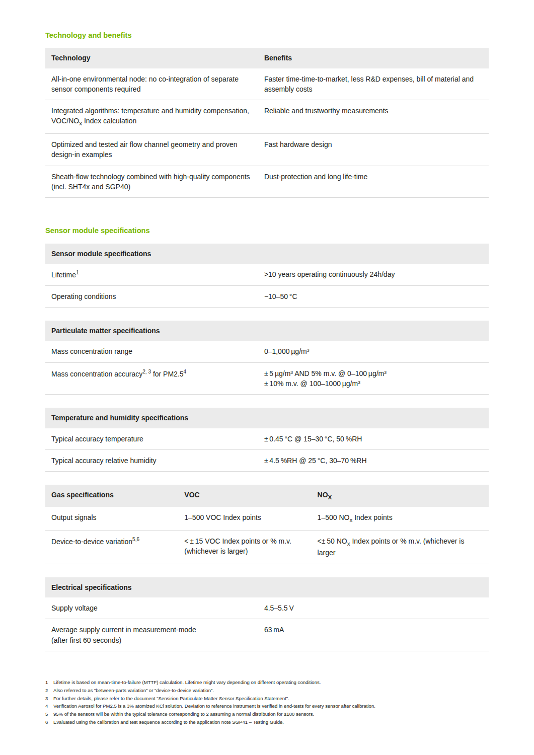Technology and benefits
| Technology | Benefits |
| --- | --- |
| All-in-one environmental node: no co-integration of separate sensor components required | Faster time-time-to-market, less R&D expenses, bill of material and assembly costs |
| Integrated algorithms: temperature and humidity compensation, VOC/NO x Index calculation | Reliable and trustworthy measurements |
| Optimized and tested air flow channel geometry and proven design-in examples | Fast hardware design |
| Sheath-flow technology combined with high-quality components (incl. SHT4x and SGP40) | Dust-protection and long life-time |
Sensor module specifications
| Sensor module specifications |
| --- |
| Lifetime 1 | >10 years operating continuously 24h/day |
| Operating conditions | −10–50 °C |
| Particulate matter specifications |
| --- |
| Mass concentration range | 0–1,000 µg/m³ |
| Mass concentration accuracy 2, 3 for PM2.5 4 | ± 5 µg/m³ AND 5% m.v. @ 0–100 µg/m³ ± 10% m.v. @ 100–1000 µg/m³ |
| Temperature and humidity specifications |
| --- |
| Typical accuracy temperature | ± 0.45 °C @ 15–30 °C, 50 %RH |
| Typical accuracy relative humidity | ± 4.5 %RH @ 25 °C, 30–70 %RH |
| Gas specifications | VOC | NO X |
| --- | --- | --- |
| Output signals | 1–500 VOC Index points | 1–500 NO x Index points |
| Device-to-device variation 5,6 | < ± 15 VOC Index points or % m.v. (whichever is larger) | <± 50 NO x Index points or % m.v. (whichever is larger |
| Electrical specifications |
| --- |
| Supply voltage | 4.5–5.5 V |
| Average supply current in measurement-mode (after first 60 seconds) | 63 mA |
1 Lifetime is based on mean-time-to-failure (MTTF) calculation. Lifetime might vary depending on different operating conditions.
2 Also referred to as “between-parts variation” or “device-to-device variation”.
3 For further details, please refer to the document “Sensirion Particulate Matter Sensor Specification Statement”.
4 Verification Aerosol for PM2.5 is a 3% atomized KCl solution. Deviation to reference instrument is verified in end-tests for every sensor after calibration.
595% of the sensors will be within the typical tolerance corresponding to 2 assuming a normal distribution for ≥100 sensors.
6 Evaluated using the calibration and test sequence according to the application note SGP41 – Testing Guide.